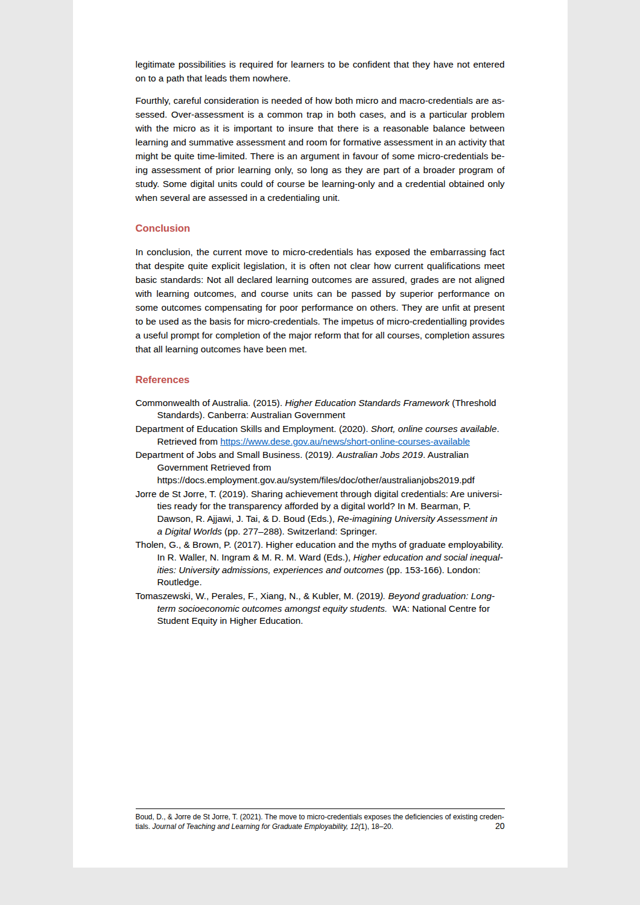legitimate possibilities is required for learners to be confident that they have not entered on to a path that leads them nowhere.
Fourthly, careful consideration is needed of how both micro and macro-credentials are assessed. Over-assessment is a common trap in both cases, and is a particular problem with the micro as it is important to insure that there is a reasonable balance between learning and summative assessment and room for formative assessment in an activity that might be quite time-limited. There is an argument in favour of some micro-credentials being assessment of prior learning only, so long as they are part of a broader program of study. Some digital units could of course be learning-only and a credential obtained only when several are assessed in a credentialing unit.
Conclusion
In conclusion, the current move to micro-credentials has exposed the embarrassing fact that despite quite explicit legislation, it is often not clear how current qualifications meet basic standards: Not all declared learning outcomes are assured, grades are not aligned with learning outcomes, and course units can be passed by superior performance on some outcomes compensating for poor performance on others. They are unfit at present to be used as the basis for micro-credentials. The impetus of micro-credentialling provides a useful prompt for completion of the major reform that for all courses, completion assures that all learning outcomes have been met.
References
Commonwealth of Australia. (2015). Higher Education Standards Framework (Threshold Standards). Canberra: Australian Government
Department of Education Skills and Employment. (2020). Short, online courses available. Retrieved from https://www.dese.gov.au/news/short-online-courses-available
Department of Jobs and Small Business. (2019). Australian Jobs 2019. Australian Government Retrieved from https://docs.employment.gov.au/system/files/doc/other/australianjobs2019.pdf
Jorre de St Jorre, T. (2019). Sharing achievement through digital credentials: Are universities ready for the transparency afforded by a digital world? In M. Bearman, P. Dawson, R. Ajjawi, J. Tai, & D. Boud (Eds.), Re-imagining University Assessment in a Digital Worlds (pp. 277–288). Switzerland: Springer.
Tholen, G., & Brown, P. (2017). Higher education and the myths of graduate employability. In R. Waller, N. Ingram & M. R. M. Ward (Eds.), Higher education and social inequalities: University admissions, experiences and outcomes (pp. 153-166). London: Routledge.
Tomaszewski, W., Perales, F., Xiang, N., & Kubler, M. (2019). Beyond graduation: Long-term socioeconomic outcomes amongst equity students. WA: National Centre for Student Equity in Higher Education.
20 Boud, D., & Jorre de St Jorre, T. (2021). The move to micro-credentials exposes the deficiencies of existing credentials. Journal of Teaching and Learning for Graduate Employability, 12(1), 18–20.